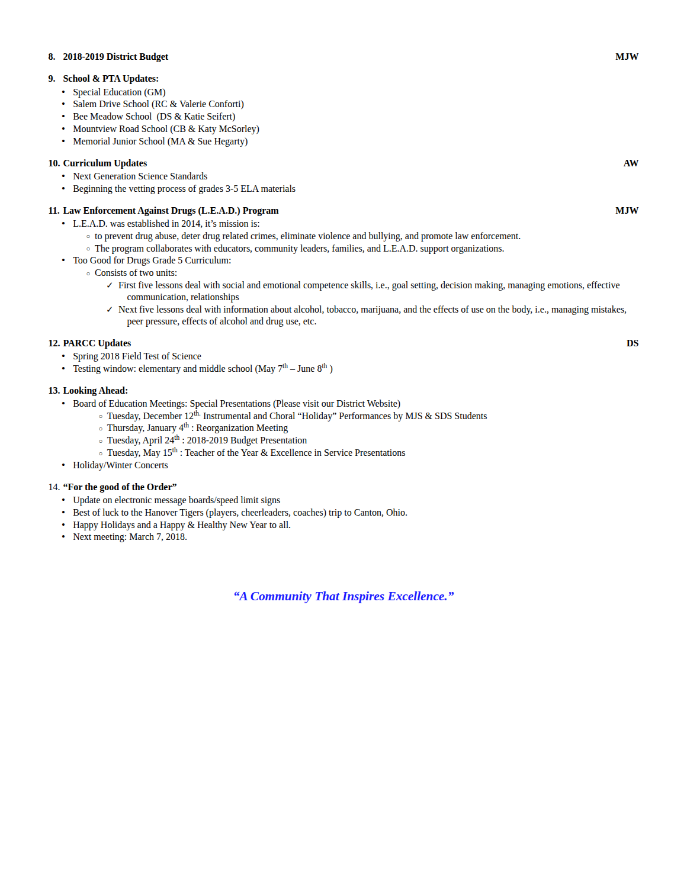8. 2018-2019 District Budget MJW
9. School & PTA Updates:
Special Education (GM)
Salem Drive School (RC & Valerie Conforti)
Bee Meadow School (DS & Katie Seifert)
Mountview Road School (CB & Katy McSorley)
Memorial Junior School (MA & Sue Hegarty)
10. Curriculum Updates AW
Next Generation Science Standards
Beginning the vetting process of grades 3-5 ELA materials
11. Law Enforcement Against Drugs (L.E.A.D.) Program MJW
L.E.A.D. was established in 2014, it’s mission is:
to prevent drug abuse, deter drug related crimes, eliminate violence and bullying, and promote law enforcement.
The program collaborates with educators, community leaders, families, and L.E.A.D. support organizations.
Too Good for Drugs Grade 5 Curriculum:
Consists of two units:
First five lessons deal with social and emotional competence skills, i.e., goal setting, decision making, managing emotions, effective communication, relationships
Next five lessons deal with information about alcohol, tobacco, marijuana, and the effects of use on the body, i.e., managing mistakes, peer pressure, effects of alcohol and drug use, etc.
12. PARCC Updates DS
Spring 2018 Field Test of Science
Testing window: elementary and middle school (May 7th – June 8th )
13. Looking Ahead:
Board of Education Meetings: Special Presentations (Please visit our District Website)
Tuesday, December 12th. Instrumental and Choral “Holiday” Performances by MJS & SDS Students
Thursday, January 4th : Reorganization Meeting
Tuesday, April 24th : 2018-2019 Budget Presentation
Tuesday, May 15th : Teacher of the Year & Excellence in Service Presentations
Holiday/Winter Concerts
14.“For the good of the Order”
Update on electronic message boards/speed limit signs
Best of luck to the Hanover Tigers (players, cheerleaders, coaches) trip to Canton, Ohio.
Happy Holidays and a Happy & Healthy New Year to all.
Next meeting: March 7, 2018.
“A Community That Inspires Excellence.”